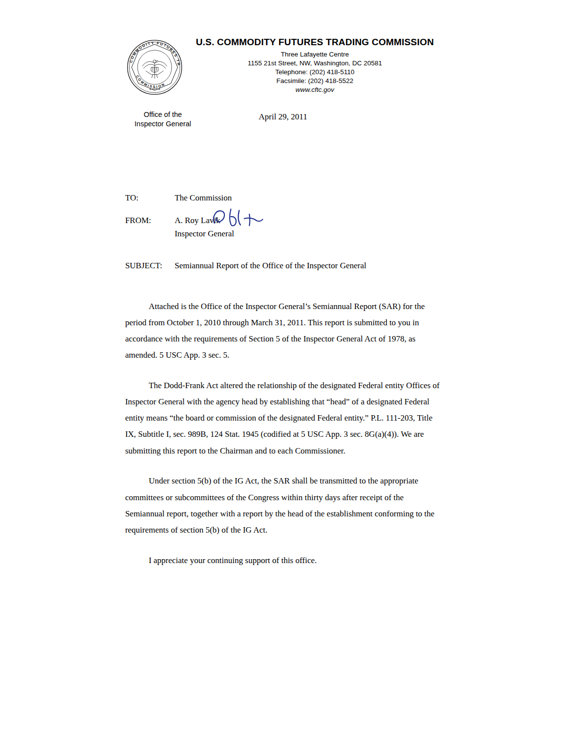COMMODITY FUTURES TRADING COMMISSION ★ 1975 ★
U.S. COMMODITY FUTURES TRADING COMMISSION
Three Lafayette Centre
1155 21st Street, NW, Washington, DC 20581
Telephone: (202) 418-5110
Facsimile: (202) 418-5522
www.cftc.gov
Office of the
Inspector General
April 29, 2011
TO:
The Commission
FROM:
A. Roy Lavik
Inspector General
SUBJECT:
Semiannual Report of the Office of the Inspector General
Attached is the Office of the Inspector General’s Semiannual Report (SAR) for the period from October 1, 2010 through March 31, 2011. This report is submitted to you in accordance with the requirements of Section 5 of the Inspector General Act of 1978, as amended. 5 USC App. 3 sec. 5.
The Dodd-Frank Act altered the relationship of the designated Federal entity Offices of Inspector General with the agency head by establishing that “head” of a designated Federal entity means “the board or commission of the designated Federal entity.” P.L. 111-203, Title IX, Subtitle I, sec. 989B, 124 Stat. 1945 (codified at 5 USC App. 3 sec. 8G(a)(4)). We are submitting this report to the Chairman and to each Commissioner.
Under section 5(b) of the IG Act, the SAR shall be transmitted to the appropriate committees or subcommittees of the Congress within thirty days after receipt of the Semiannual report, together with a report by the head of the establishment conforming to the requirements of section 5(b) of the IG Act.
I appreciate your continuing support of this office.